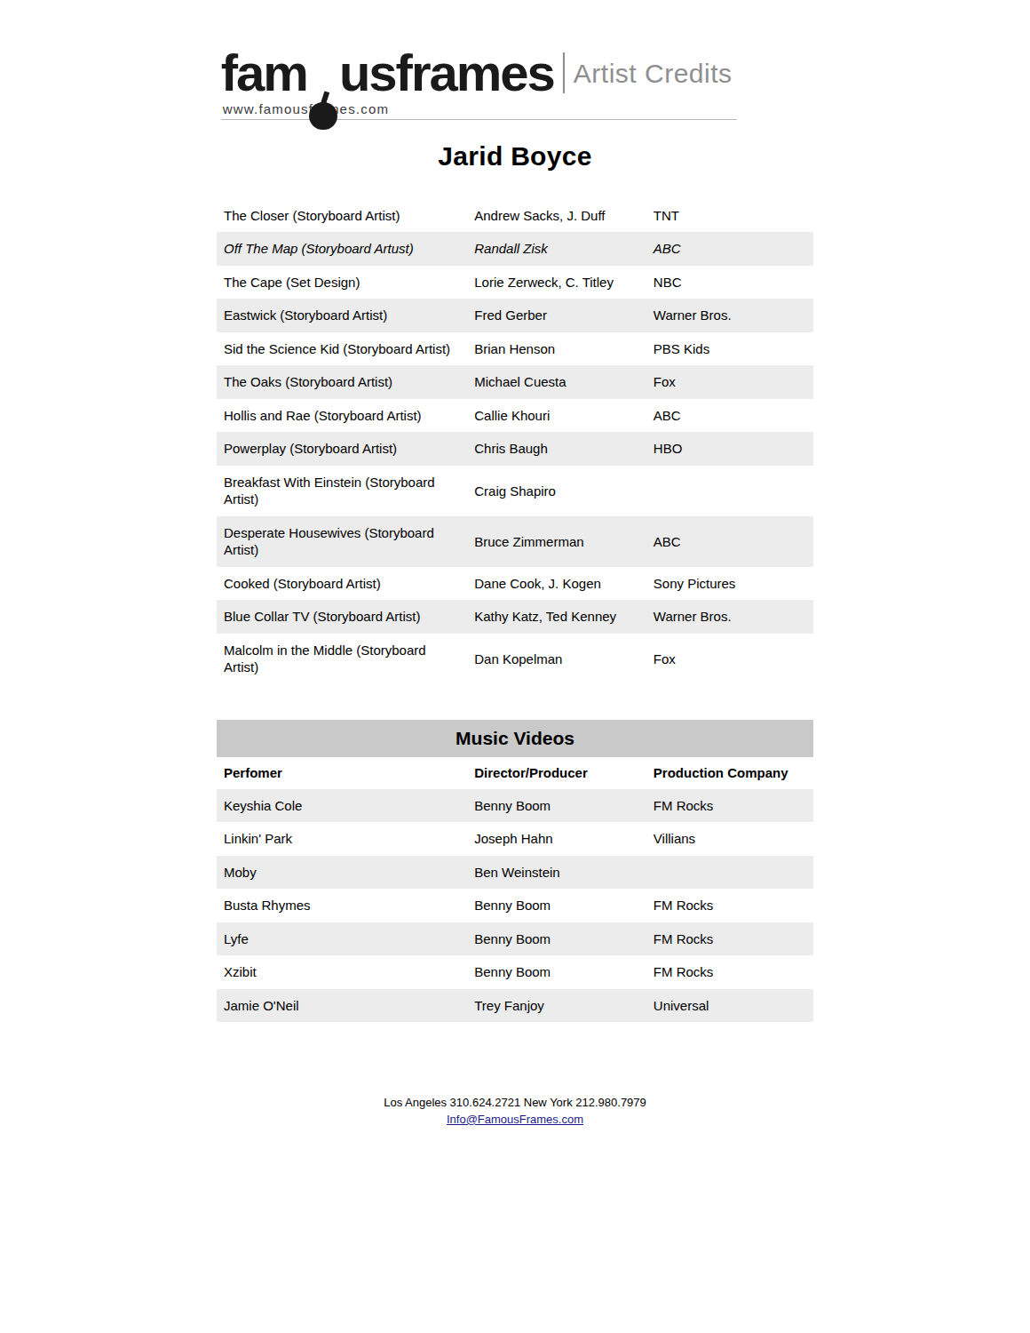fam usframes Artist Credits
www.famousframes.com
Jarid Boyce
| The Closer (Storyboard Artist) | Andrew Sacks, J. Duff | TNT |
| Off The Map (Storyboard Artust) | Randall Zisk | ABC |
| The Cape (Set Design) | Lorie Zerweck, C. Titley | NBC |
| Eastwick (Storyboard Artist) | Fred Gerber | Warner Bros. |
| Sid the Science Kid (Storyboard Artist) | Brian Henson | PBS Kids |
| The Oaks (Storyboard Artist) | Michael Cuesta | Fox |
| Hollis and Rae (Storyboard Artist) | Callie Khouri | ABC |
| Powerplay (Storyboard Artist) | Chris Baugh | HBO |
| Breakfast With Einstein (Storyboard Artist) | Craig Shapiro | |
| Desperate Housewives (Storyboard Artist) | Bruce Zimmerman | ABC |
| Cooked (Storyboard Artist) | Dane Cook, J. Kogen | Sony Pictures |
| Blue Collar TV (Storyboard Artist) | Kathy Katz, Ted Kenney | Warner Bros. |
| Malcolm in the Middle (Storyboard Artist) | Dan Kopelman | Fox |
Music Videos
| Perfomer | Director/Producer | Production Company |
| --- | --- | --- |
| Keyshia Cole | Benny Boom | FM Rocks |
| Linkin' Park | Joseph Hahn | Villians |
| Moby | Ben Weinstein | |
| Busta Rhymes | Benny Boom | FM Rocks |
| Lyfe | Benny Boom | FM Rocks |
| Xzibit | Benny Boom | FM Rocks |
| Jamie O'Neil | Trey Fanjoy | Universal |
Los Angeles 310.624.2721 New York 212.980.7979
Info@FamousFrames.com